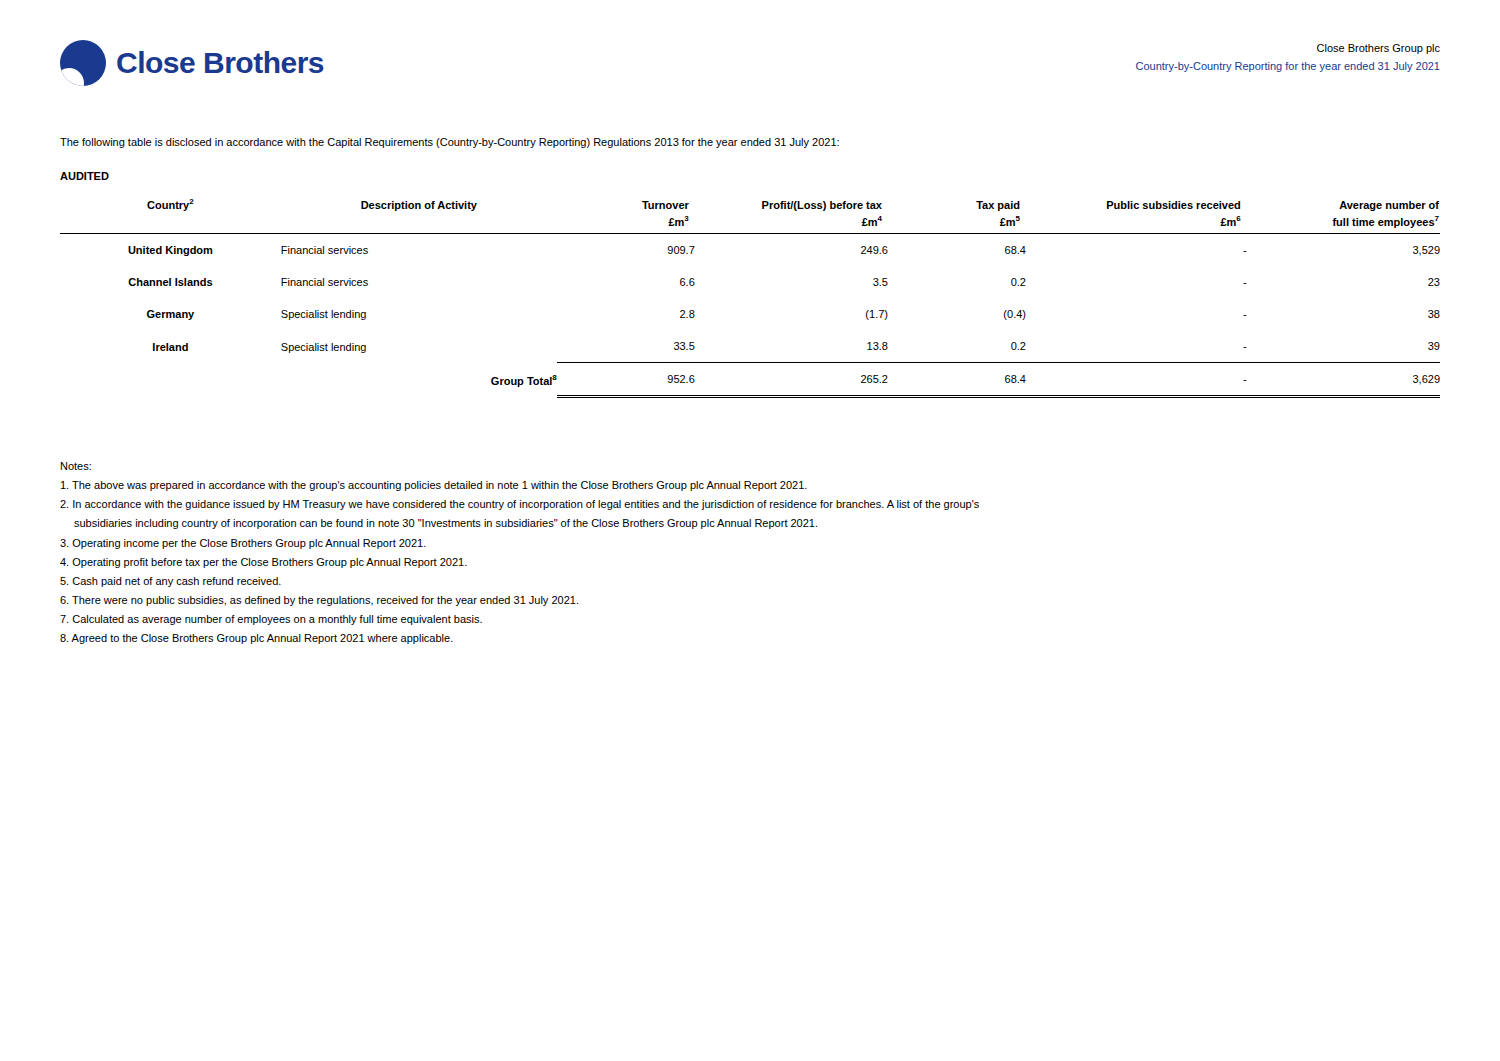Close Brothers
Close Brothers Group plc
Country-by-Country Reporting for the year ended 31 July 2021
The following table is disclosed in accordance with the Capital Requirements (Country-by-Country Reporting) Regulations 2013 for the year ended 31 July 2021:
AUDITED
| Country 2 | Description of Activity | Turnover | Profit/(Loss) before tax | Tax paid | Public subsidies received | Average number of |
| --- | --- | --- | --- | --- | --- | --- |
| | | £m 3 | £m 4 | £m 5 | £m 6 | full time employees 7 |
| United Kingdom | Financial services | 909.7 | 249.6 | 68.4 | - | 3,529 |
| Channel Islands | Financial services | 6.6 | 3.5 | 0.2 | - | 23 |
| Germany | Specialist lending | 2.8 | (1.7) | (0.4) | - | 38 |
| Ireland | Specialist lending | 33.5 | 13.8 | 0.2 | - | 39 |
| | Group Total 8 | 952.6 | 265.2 | 68.4 | - | 3,629 |
Notes:
1. The above was prepared in accordance with the group's accounting policies detailed in note 1 within the Close Brothers Group plc Annual Report 2021.
2. In accordance with the guidance issued by HM Treasury we have considered the country of incorporation of legal entities and the jurisdiction of residence for branches. A list of the group's
subsidiaries including country of incorporation can be found in note 30 "Investments in subsidiaries" of the Close Brothers Group plc Annual Report 2021.
3. Operating income per the Close Brothers Group plc Annual Report 2021.
4. Operating profit before tax per the Close Brothers Group plc Annual Report 2021.
5. Cash paid net of any cash refund received.
6. There were no public subsidies, as defined by the regulations, received for the year ended 31 July 2021.
7. Calculated as average number of employees on a monthly full time equivalent basis.
8. Agreed to the Close Brothers Group plc Annual Report 2021 where applicable.